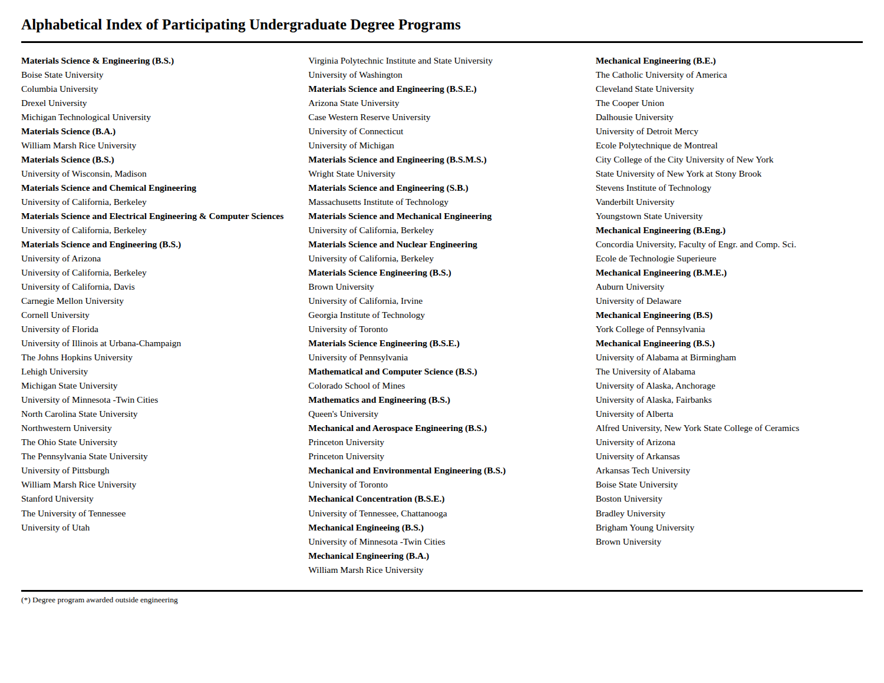Alphabetical Index of Participating Undergraduate Degree Programs
Materials Science & Engineering (B.S.)
Boise State University
Columbia University
Drexel University
Michigan Technological University
Materials Science (B.A.)
William Marsh Rice University
Materials Science (B.S.)
University of Wisconsin, Madison
Materials Science and Chemical Engineering
University of California, Berkeley
Materials Science and Electrical Engineering & Computer Sciences
University of California, Berkeley
Materials Science and Engineering (B.S.)
University of Arizona
University of California, Berkeley
University of California, Davis
Carnegie Mellon University
Cornell University
University of Florida
University of Illinois at Urbana-Champaign
The Johns Hopkins University
Lehigh University
Michigan State University
University of Minnesota -Twin Cities
North Carolina State University
Northwestern University
The Ohio State University
The Pennsylvania State University
University of Pittsburgh
William Marsh Rice University
Stanford University
The University of Tennessee
University of Utah
Virginia Polytechnic Institute and State University
University of Washington
Materials Science and Engineering (B.S.E.)
Arizona State University
Case Western Reserve University
University of Connecticut
University of Michigan
Materials Science and Engineering (B.S.M.S.)
Wright State University
Materials Science and Engineering (S.B.)
Massachusetts Institute of Technology
Materials Science and Mechanical Engineering
University of California, Berkeley
Materials Science and Nuclear Engineering
University of California, Berkeley
Materials Science Engineering (B.S.)
Brown University
University of California, Irvine
Georgia Institute of Technology
University of Toronto
Materials Science Engineering (B.S.E.)
University of Pennsylvania
Mathematical and Computer Science (B.S.)
Colorado School of Mines
Mathematics and Engineering (B.S.)
Queen's University
Mechanical and Aerospace Engineering (B.S.)
Princeton University
Princeton University
Mechanical and Environmental Engineering (B.S.)
University of Toronto
Mechanical Concentration (B.S.E.)
University of Tennessee, Chattanooga
Mechanical Engineeing (B.S.)
University of Minnesota -Twin Cities
Mechanical Engineering (B.A.)
William Marsh Rice University
Mechanical Engineering (B.E.)
The Catholic University of America
Cleveland State University
The Cooper Union
Dalhousie University
University of Detroit Mercy
Ecole Polytechnique de Montreal
City College of the City University of New York
State University of New York at Stony Brook
Stevens Institute of Technology
Vanderbilt University
Youngstown State University
Mechanical Engineering (B.Eng.)
Concordia University, Faculty of Engr. and Comp. Sci.
Ecole de Technologie Superieure
Mechanical Engineering (B.M.E.)
Auburn University
University of Delaware
Mechanical Engineering (B.S)
York College of Pennsylvania
Mechanical Engineering (B.S.)
University of Alabama at Birmingham
The University of Alabama
University of Alaska, Anchorage
University of Alaska, Fairbanks
University of Alberta
Alfred University, New York State College of Ceramics
University of Arizona
University of Arkansas
Arkansas Tech University
Boise State University
Boston University
Bradley University
Brigham Young University
Brown University
(*) Degree program awarded outside engineering